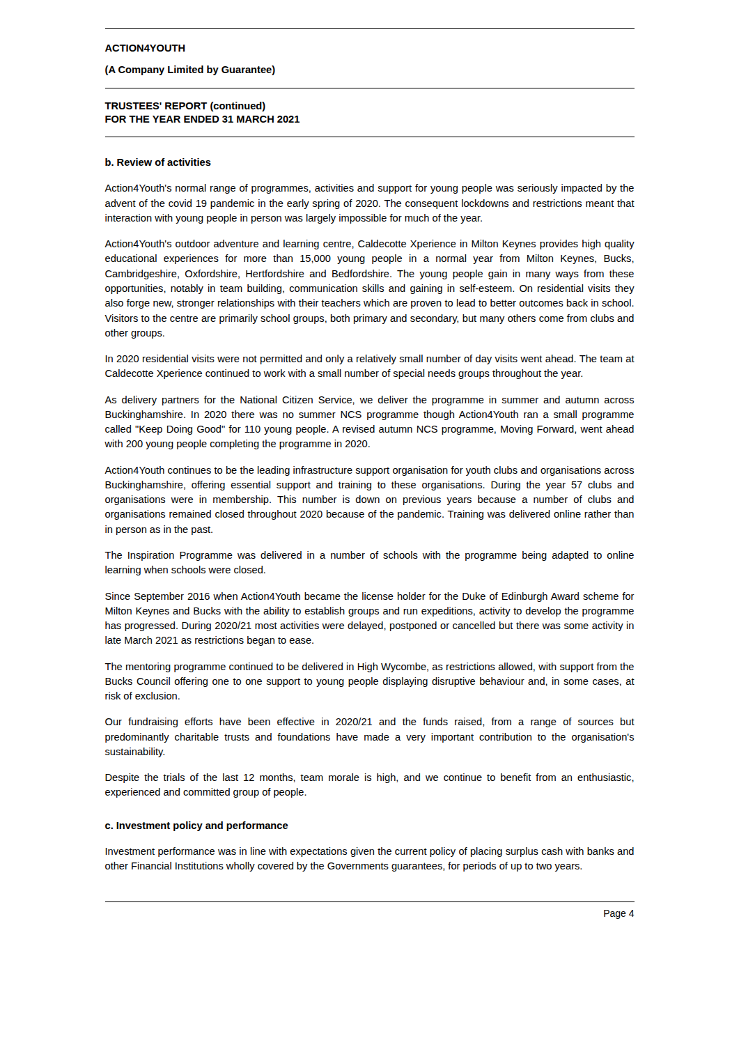ACTION4YOUTH
(A Company Limited by Guarantee)
TRUSTEES' REPORT (continued)
FOR THE YEAR ENDED 31 MARCH 2021
b. Review of activities
Action4Youth's normal range of programmes, activities and support for young people was seriously impacted by the advent of the covid 19 pandemic in the early spring of 2020. The consequent lockdowns and restrictions meant that interaction with young people in person was largely impossible for much of the year.
Action4Youth's outdoor adventure and learning centre, Caldecotte Xperience in Milton Keynes provides high quality educational experiences for more than 15,000 young people in a normal year from Milton Keynes, Bucks, Cambridgeshire, Oxfordshire, Hertfordshire and Bedfordshire. The young people gain in many ways from these opportunities, notably in team building, communication skills and gaining in self-esteem. On residential visits they also forge new, stronger relationships with their teachers which are proven to lead to better outcomes back in school. Visitors to the centre are primarily school groups, both primary and secondary, but many others come from clubs and other groups.
In 2020 residential visits were not permitted and only a relatively small number of day visits went ahead. The team at Caldecotte Xperience continued to work with a small number of special needs groups throughout the year.
As delivery partners for the National Citizen Service, we deliver the programme in summer and autumn across Buckinghamshire. In 2020 there was no summer NCS programme though Action4Youth ran a small programme called "Keep Doing Good" for 110 young people. A revised autumn NCS programme, Moving Forward, went ahead with 200 young people completing the programme in 2020.
Action4Youth continues to be the leading infrastructure support organisation for youth clubs and organisations across Buckinghamshire, offering essential support and training to these organisations. During the year 57 clubs and organisations were in membership. This number is down on previous years because a number of clubs and organisations remained closed throughout 2020 because of the pandemic. Training was delivered online rather than in person as in the past.
The Inspiration Programme was delivered in a number of schools with the programme being adapted to online learning when schools were closed.
Since September 2016 when Action4Youth became the license holder for the Duke of Edinburgh Award scheme for Milton Keynes and Bucks with the ability to establish groups and run expeditions, activity to develop the programme has progressed. During 2020/21 most activities were delayed, postponed or cancelled but there was some activity in late March 2021 as restrictions began to ease.
The mentoring programme continued to be delivered in High Wycombe, as restrictions allowed, with support from the Bucks Council offering one to one support to young people displaying disruptive behaviour and, in some cases, at risk of exclusion.
Our fundraising efforts have been effective in 2020/21 and the funds raised, from a range of sources but predominantly charitable trusts and foundations have made a very important contribution to the organisation's sustainability.
Despite the trials of the last 12 months, team morale is high, and we continue to benefit from an enthusiastic, experienced and committed group of people.
c. Investment policy and performance
Investment performance was in line with expectations given the current policy of placing surplus cash with banks and other Financial Institutions wholly covered by the Governments guarantees, for periods of up to two years.
Page 4